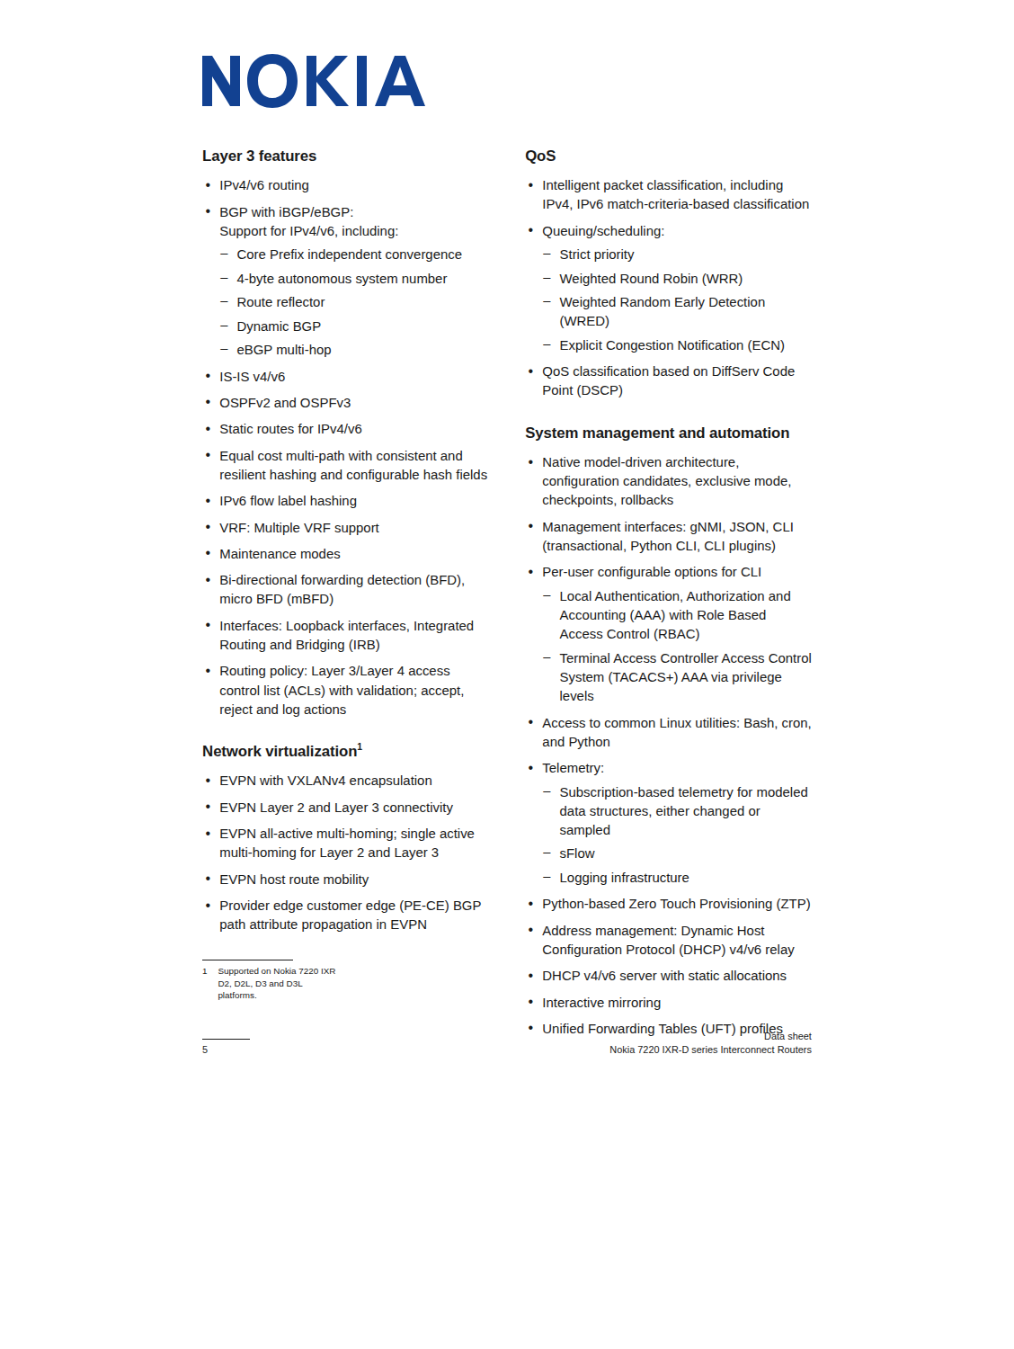Layer 3 features
IPv4/v6 routing
BGP with iBGP/eBGP:
Support for IPv4/v6, including:
Core Prefix independent convergence
4-byte autonomous system number
Route reflector
Dynamic BGP
eBGP multi-hop
IS-IS v4/v6
OSPFv2 and OSPFv3
Static routes for IPv4/v6
Equal cost multi-path with consistent and resilient hashing and configurable hash fields
IPv6 flow label hashing
VRF: Multiple VRF support
Maintenance modes
Bi-directional forwarding detection (BFD), micro BFD (mBFD)
Interfaces: Loopback interfaces, Integrated Routing and Bridging (IRB)
Routing policy: Layer 3/Layer 4 access control list (ACLs) with validation; accept, reject and log actions
Network virtualization1
EVPN with VXLANv4 encapsulation
EVPN Layer 2 and Layer 3 connectivity
EVPN all-active multi-homing; single active multi-homing for Layer 2 and Layer 3
EVPN host route mobility
Provider edge customer edge (PE-CE) BGP path attribute propagation in EVPN
1
Supported on Nokia 7220 IXR D2, D2L, D3 and D3L platforms.
QoS
Intelligent packet classification, including IPv4, IPv6 match-criteria-based classification
Queuing/scheduling:
Strict priority
Weighted Round Robin (WRR)
Weighted Random Early Detection (WRED)
Explicit Congestion Notification (ECN)
QoS classification based on DiffServ Code Point (DSCP)
System management and automation
Native model-driven architecture, configuration candidates, exclusive mode, checkpoints, rollbacks
Management interfaces: gNMI, JSON, CLI (transactional, Python CLI, CLI plugins)
Per-user configurable options for CLI
Local Authentication, Authorization and Accounting (AAA) with Role Based Access Control (RBAC)
Terminal Access Controller Access Control System (TACACS+) AAA via privilege levels
Access to common Linux utilities: Bash, cron, and Python
Telemetry:
Subscription-based telemetry for modeled data structures, either changed or sampled
sFlow
Logging infrastructure
Python-based Zero Touch Provisioning (ZTP)
Address management: Dynamic Host Configuration Protocol (DHCP) v4/v6 relay
DHCP v4/v6 server with static allocations
Interactive mirroring
Unified Forwarding Tables (UFT) profiles
5
Data sheet
Nokia 7220 IXR-D series Interconnect Routers